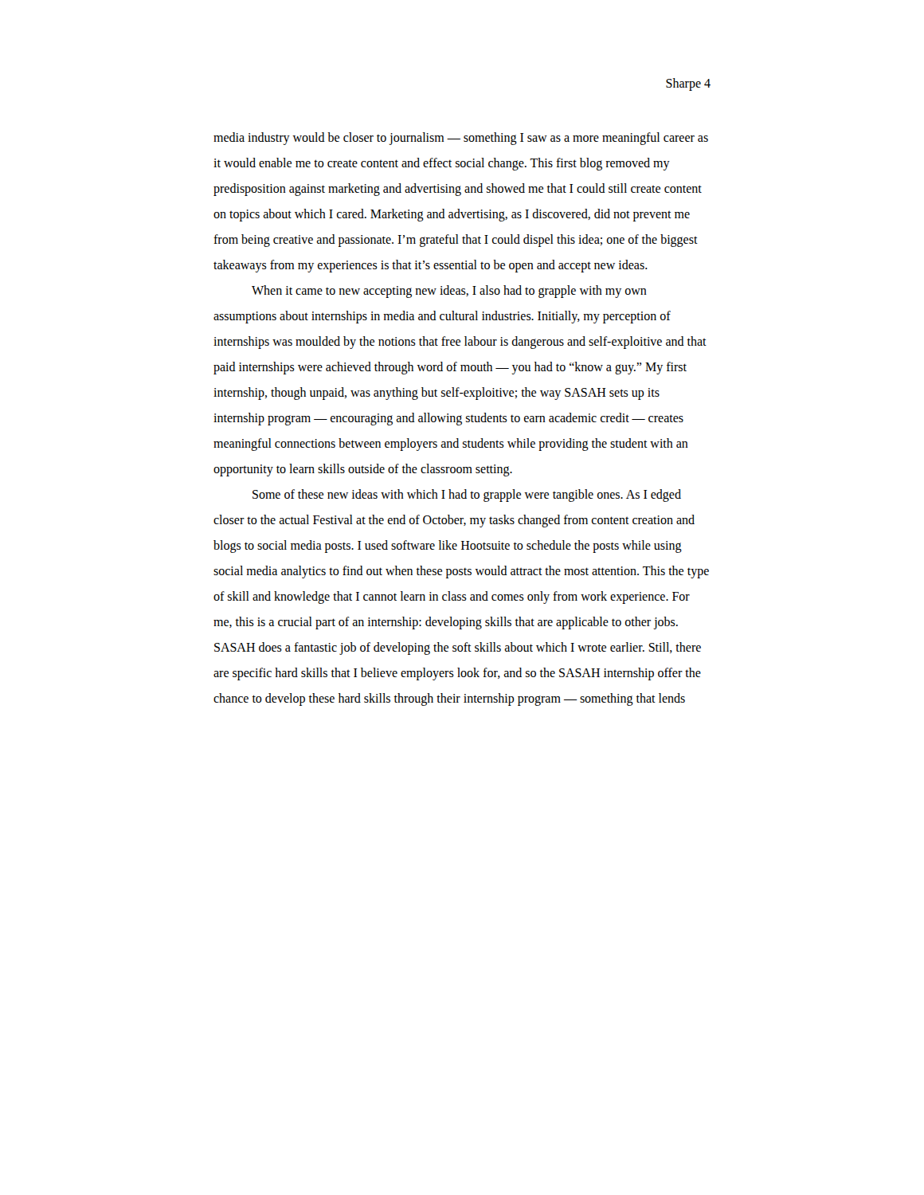Sharpe 4
media industry would be closer to journalism — something I saw as a more meaningful career as it would enable me to create content and effect social change. This first blog removed my predisposition against marketing and advertising and showed me that I could still create content on topics about which I cared. Marketing and advertising, as I discovered, did not prevent me from being creative and passionate. I’m grateful that I could dispel this idea; one of the biggest takeaways from my experiences is that it’s essential to be open and accept new ideas.
When it came to new accepting new ideas, I also had to grapple with my own assumptions about internships in media and cultural industries. Initially, my perception of internships was moulded by the notions that free labour is dangerous and self-exploitive and that paid internships were achieved through word of mouth — you had to “know a guy.” My first internship, though unpaid, was anything but self-exploitive; the way SASAH sets up its internship program — encouraging and allowing students to earn academic credit — creates meaningful connections between employers and students while providing the student with an opportunity to learn skills outside of the classroom setting.
Some of these new ideas with which I had to grapple were tangible ones. As I edged closer to the actual Festival at the end of October, my tasks changed from content creation and blogs to social media posts. I used software like Hootsuite to schedule the posts while using social media analytics to find out when these posts would attract the most attention. This the type of skill and knowledge that I cannot learn in class and comes only from work experience. For me, this is a crucial part of an internship: developing skills that are applicable to other jobs. SASAH does a fantastic job of developing the soft skills about which I wrote earlier. Still, there are specific hard skills that I believe employers look for, and so the SASAH internship offer the chance to develop these hard skills through their internship program — something that lends